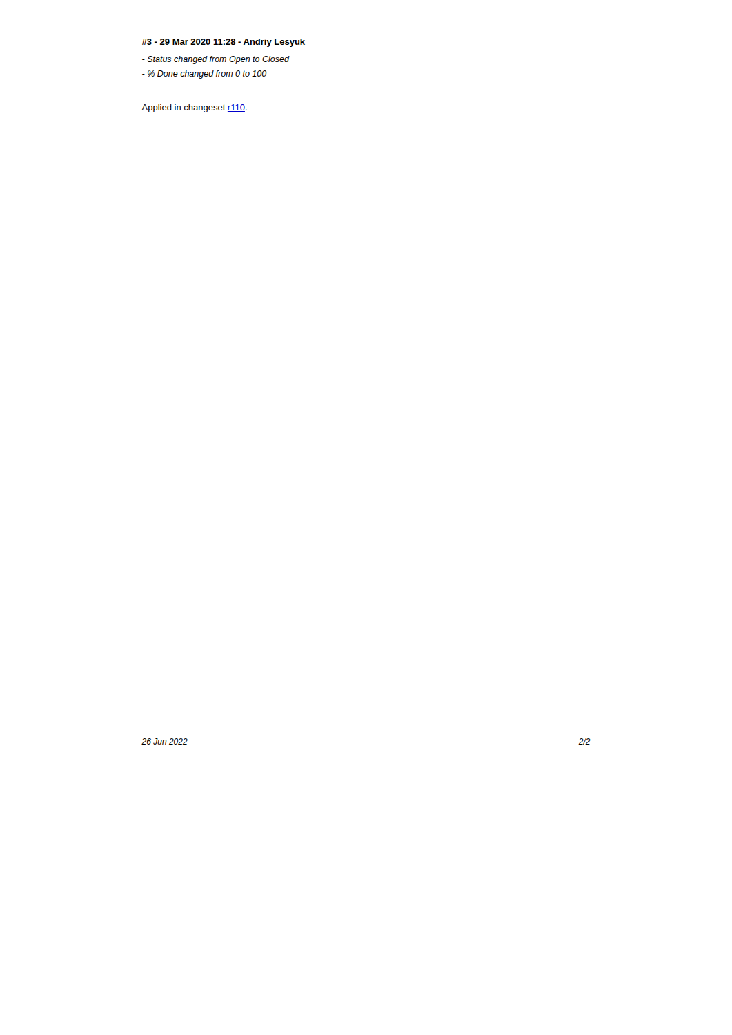#3 - 29 Mar 2020 11:28 - Andriy Lesyuk
- Status changed from Open to Closed
- % Done changed from 0 to 100
Applied in changeset r110.
26 Jun 2022 2/2